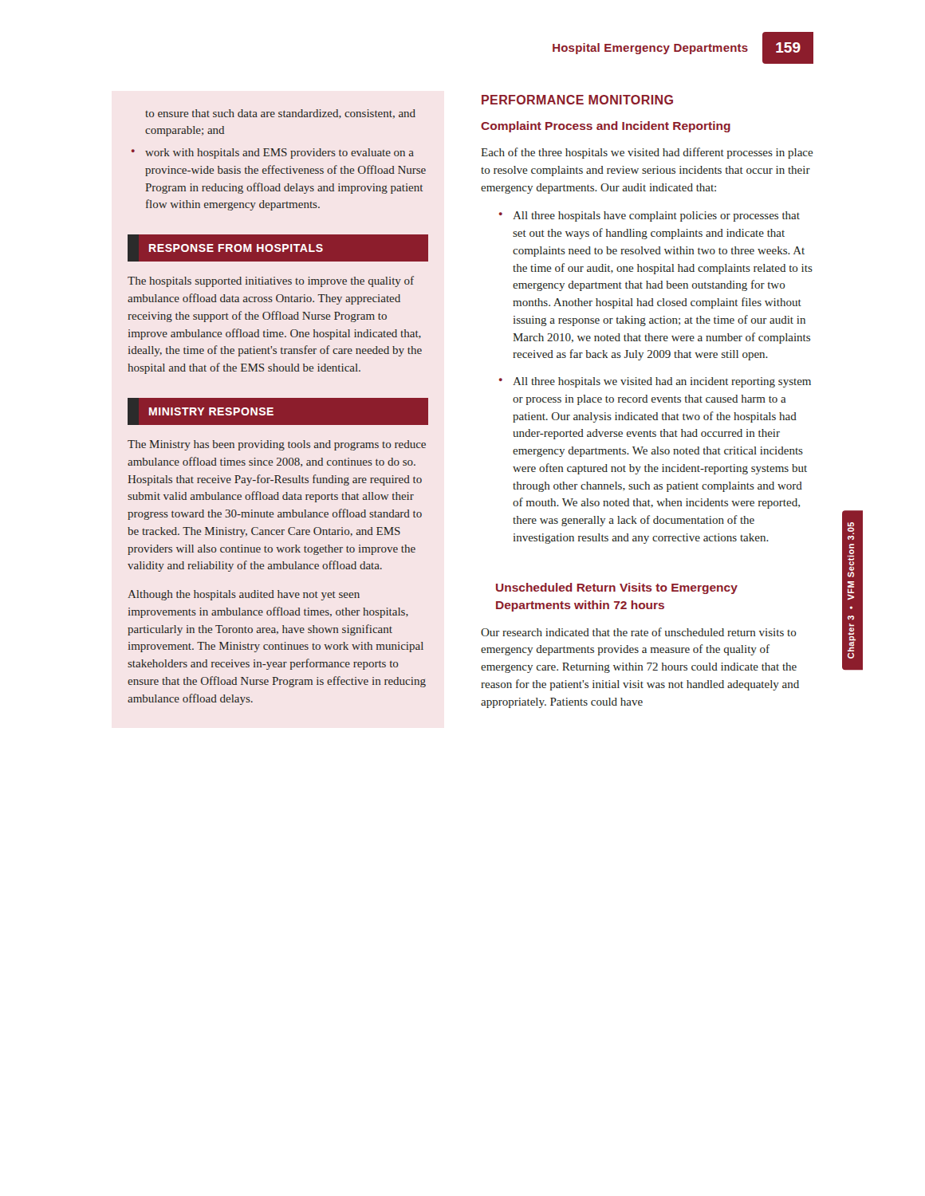Hospital Emergency Departments
159
to ensure that such data are standardized, consistent, and comparable; and
work with hospitals and EMS providers to evaluate on a province-wide basis the effectiveness of the Offload Nurse Program in reducing offload delays and improving patient flow within emergency departments.
Response from Hospitals
The hospitals supported initiatives to improve the quality of ambulance offload data across Ontario. They appreciated receiving the support of the Offload Nurse Program to improve ambulance offload time. One hospital indicated that, ideally, the time of the patient's transfer of care needed by the hospital and that of the EMS should be identical.
Ministry Response
The Ministry has been providing tools and programs to reduce ambulance offload times since 2008, and continues to do so. Hospitals that receive Pay-for-Results funding are required to submit valid ambulance offload data reports that allow their progress toward the 30-minute ambulance offload standard to be tracked. The Ministry, Cancer Care Ontario, and EMS providers will also continue to work together to improve the validity and reliability of the ambulance offload data.
Although the hospitals audited have not yet seen improvements in ambulance offload times, other hospitals, particularly in the Toronto area, have shown significant improvement. The Ministry continues to work with municipal stakeholders and receives in-year performance reports to ensure that the Offload Nurse Program is effective in reducing ambulance offload delays.
Performance Monitoring
Complaint Process and Incident Reporting
Each of the three hospitals we visited had different processes in place to resolve complaints and review serious incidents that occur in their emergency departments. Our audit indicated that:
All three hospitals have complaint policies or processes that set out the ways of handling complaints and indicate that complaints need to be resolved within two to three weeks. At the time of our audit, one hospital had complaints related to its emergency department that had been outstanding for two months. Another hospital had closed complaint files without issuing a response or taking action; at the time of our audit in March 2010, we noted that there were a number of complaints received as far back as July 2009 that were still open.
All three hospitals we visited had an incident reporting system or process in place to record events that caused harm to a patient. Our analysis indicated that two of the hospitals had under-reported adverse events that had occurred in their emergency departments. We also noted that critical incidents were often captured not by the incident-reporting systems but through other channels, such as patient complaints and word of mouth. We also noted that, when incidents were reported, there was generally a lack of documentation of the investigation results and any corrective actions taken.
Unscheduled Return Visits to Emergency Departments within 72 hours
Our research indicated that the rate of unscheduled return visits to emergency departments provides a measure of the quality of emergency care. Returning within 72 hours could indicate that the reason for the patient's initial visit was not handled adequately and appropriately. Patients could have
Chapter 3 • VFM Section 3.05